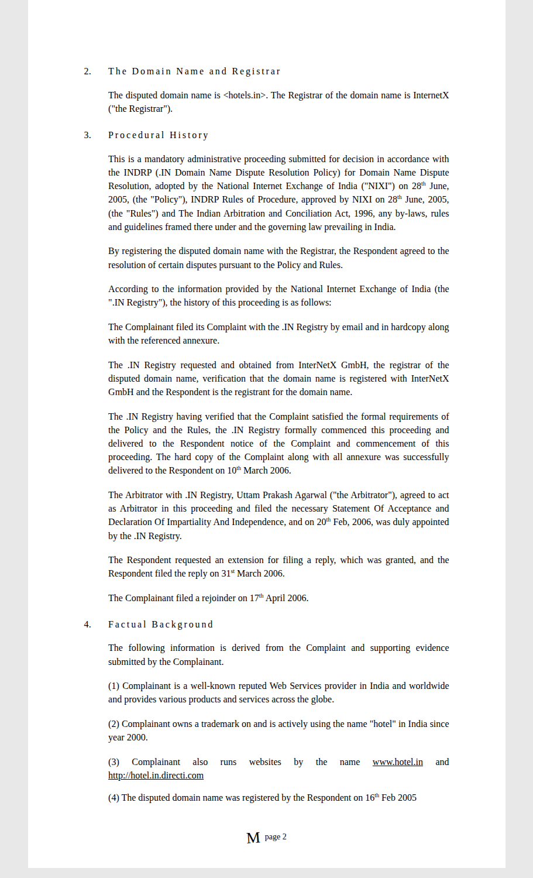2.
The Domain Name and Registrar
The disputed domain name is <hotels.in>. The Registrar of the domain name is InternetX ("the Registrar").
3.
Procedural History
This is a mandatory administrative proceeding submitted for decision in accordance with the INDRP (.IN Domain Name Dispute Resolution Policy) for Domain Name Dispute Resolution, adopted by the National Internet Exchange of India ("NIXI") on 28th June, 2005, (the "Policy"), INDRP Rules of Procedure, approved by NIXI on 28th June, 2005, (the "Rules") and The Indian Arbitration and Conciliation Act, 1996, any by-laws, rules and guidelines framed there under and the governing law prevailing in India.
By registering the disputed domain name with the Registrar, the Respondent agreed to the resolution of certain disputes pursuant to the Policy and Rules.
According to the information provided by the National Internet Exchange of India (the ".IN Registry"), the history of this proceeding is as follows:
The Complainant filed its Complaint with the .IN Registry by email and in hardcopy along with the referenced annexure.
The .IN Registry requested and obtained from InterNetX GmbH, the registrar of the disputed domain name, verification that the domain name is registered with InterNetX GmbH and the Respondent is the registrant for the domain name.
The .IN Registry having verified that the Complaint satisfied the formal requirements of the Policy and the Rules, the .IN Registry formally commenced this proceeding and delivered to the Respondent notice of the Complaint and commencement of this proceeding. The hard copy of the Complaint along with all annexure was successfully delivered to the Respondent on 10th March 2006.
The Arbitrator with .IN Registry, Uttam Prakash Agarwal ("the Arbitrator"), agreed to act as Arbitrator in this proceeding and filed the necessary Statement Of Acceptance and Declaration Of Impartiality And Independence, and on 20th Feb, 2006, was duly appointed by the .IN Registry.
The Respondent requested an extension for filing a reply, which was granted, and the Respondent filed the reply on 31st March 2006.
The Complainant filed a rejoinder on 17th April 2006.
4.
Factual Background
The following information is derived from the Complaint and supporting evidence submitted by the Complainant.
(1) Complainant is a well-known reputed Web Services provider in India and worldwide and provides various products and services across the globe.
(2) Complainant owns a trademark on and is actively using the name "hotel" in India since year 2000.
(3) Complainant also runs websites by the name www.hotel.in and http://hotel.in.directi.com
(4) The disputed domain name was registered by the Respondent on 16th Feb 2005
Mpage 2